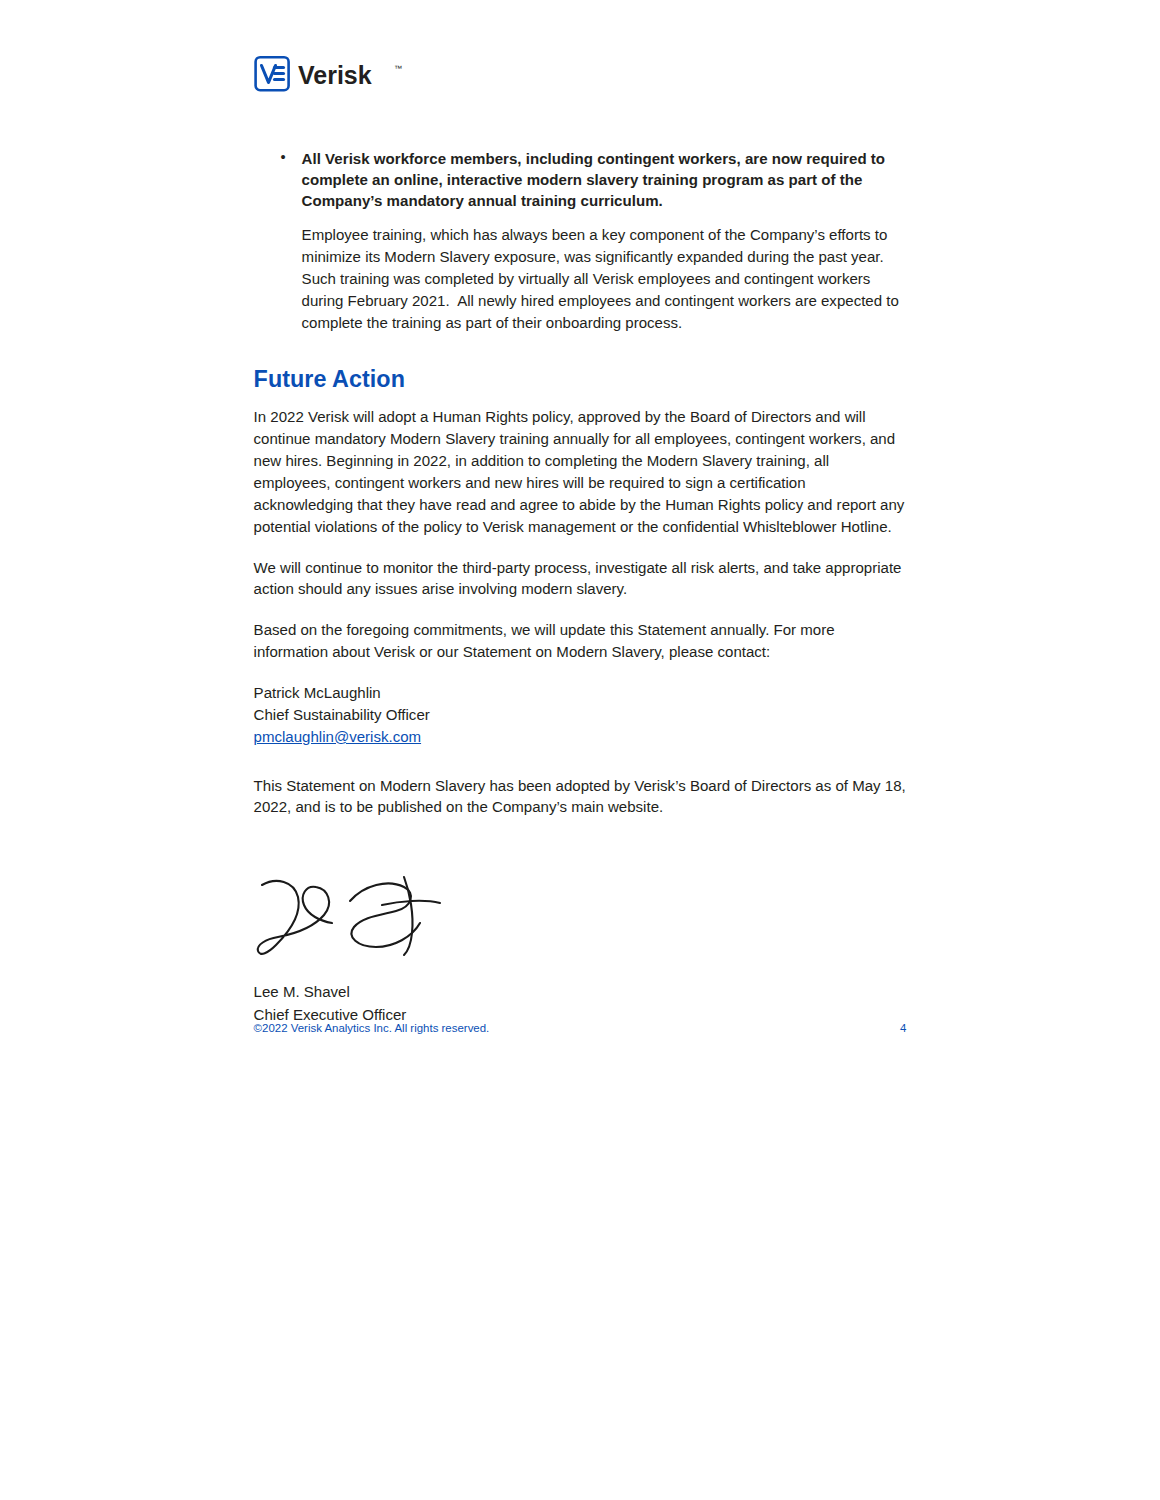Verisk ™
All Verisk workforce members, including contingent workers, are now required to complete an online, interactive modern slavery training program as part of the Company’s mandatory annual training curriculum.
Employee training, which has always been a key component of the Company’s efforts to minimize its Modern Slavery exposure, was significantly expanded during the past year. Such training was completed by virtually all Verisk employees and contingent workers during February 2021. All newly hired employees and contingent workers are expected to complete the training as part of their onboarding process.
Future Action
In 2022 Verisk will adopt a Human Rights policy, approved by the Board of Directors and will continue mandatory Modern Slavery training annually for all employees, contingent workers, and new hires. Beginning in 2022, in addition to completing the Modern Slavery training, all employees, contingent workers and new hires will be required to sign a certification acknowledging that they have read and agree to abide by the Human Rights policy and report any potential violations of the policy to Verisk management or the confidential Whislteblower Hotline.
We will continue to monitor the third-party process, investigate all risk alerts, and take appropriate action should any issues arise involving modern slavery.
Based on the foregoing commitments, we will update this Statement annually. For more information about Verisk or our Statement on Modern Slavery, please contact:
Patrick McLaughlin
Chief Sustainability Officer
pmclaughlin@verisk.com
This Statement on Modern Slavery has been adopted by Verisk’s Board of Directors as of May 18, 2022, and is to be published on the Company’s main website.
Lee M. Shavel
Chief Executive Officer
©2022 Verisk Analytics Inc. All rights reserved. 4